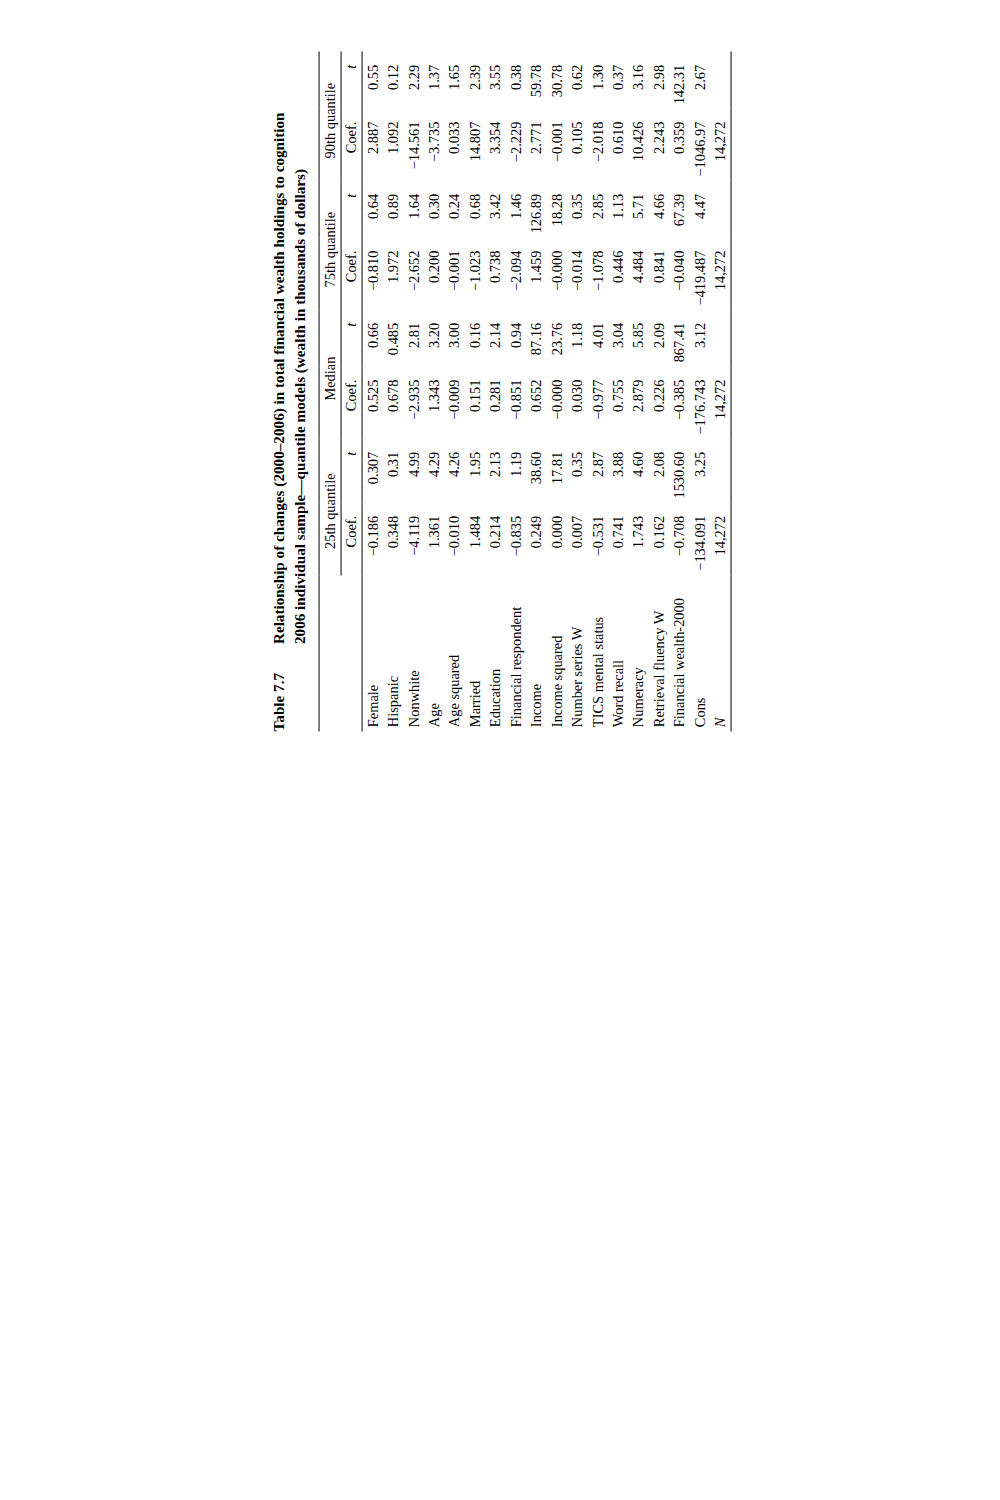Table 7.7 Relationship of changes (2000–2006) in total financial wealth holdings to cognition
2006 individual sample—quantile models (wealth in thousands of dollars)
| | 25th quantile | Median | 75th quantile | 90th quantile |
| --- | --- | --- | --- | --- |
| | Coef. | t | Coef. | t | Coef. | t | Coef. | t |
| Female | −0.186 | 0.307 | 0.525 | 0.66 | −0.810 | 0.64 | 2.887 | 0.55 |
| Hispanic | 0.348 | 0.31 | 0.678 | 0.485 | 1.972 | 0.89 | 1.092 | 0.12 |
| Nonwhite | −4.119 | 4.99 | −2.935 | 2.81 | −2.652 | 1.64 | −14.561 | 2.29 |
| Age | 1.361 | 4.29 | 1.343 | 3.20 | 0.200 | 0.30 | −3.735 | 1.37 |
| Age squared | −0.010 | 4.26 | −0.009 | 3.00 | −0.001 | 0.24 | 0.033 | 1.65 |
| Married | 1.484 | 1.95 | 0.151 | 0.16 | −1.023 | 0.68 | 14.807 | 2.39 |
| Education | 0.214 | 2.13 | 0.281 | 2.14 | 0.738 | 3.42 | 3.354 | 3.55 |
| Financial respondent | −0.835 | 1.19 | −0.851 | 0.94 | −2.094 | 1.46 | −2.229 | 0.38 |
| Income | 0.249 | 38.60 | 0.652 | 87.16 | 1.459 | 126.89 | 2.771 | 59.78 |
| Income squared | 0.000 | 17.81 | −0.000 | 23.76 | −0.000 | 18.28 | −0.001 | 30.78 |
| Number series W | 0.007 | 0.35 | 0.030 | 1.18 | −0.014 | 0.35 | 0.105 | 0.62 |
| TICS mental status | −0.531 | 2.87 | −0.977 | 4.01 | −1.078 | 2.85 | −2.018 | 1.30 |
| Word recall | 0.741 | 3.88 | 0.755 | 3.04 | 0.446 | 1.13 | 0.610 | 0.37 |
| Numeracy | 1.743 | 4.60 | 2.879 | 5.85 | 4.484 | 5.71 | 10.426 | 3.16 |
| Retrieval fluency W | 0.162 | 2.08 | 0.226 | 2.09 | 0.841 | 4.66 | 2.243 | 2.98 |
| Financial wealth-2000 | −0.708 | 1530.60 | −0.385 | 867.41 | −0.040 | 67.39 | 0.359 | 142.31 |
| Cons | −134.091 | 3.25 | −176.743 | 3.12 | −419.487 | 4.47 | −1046.97 | 2.67 |
| N | 14,272 | | 14,272 | | 14,272 | | 14,272 | |